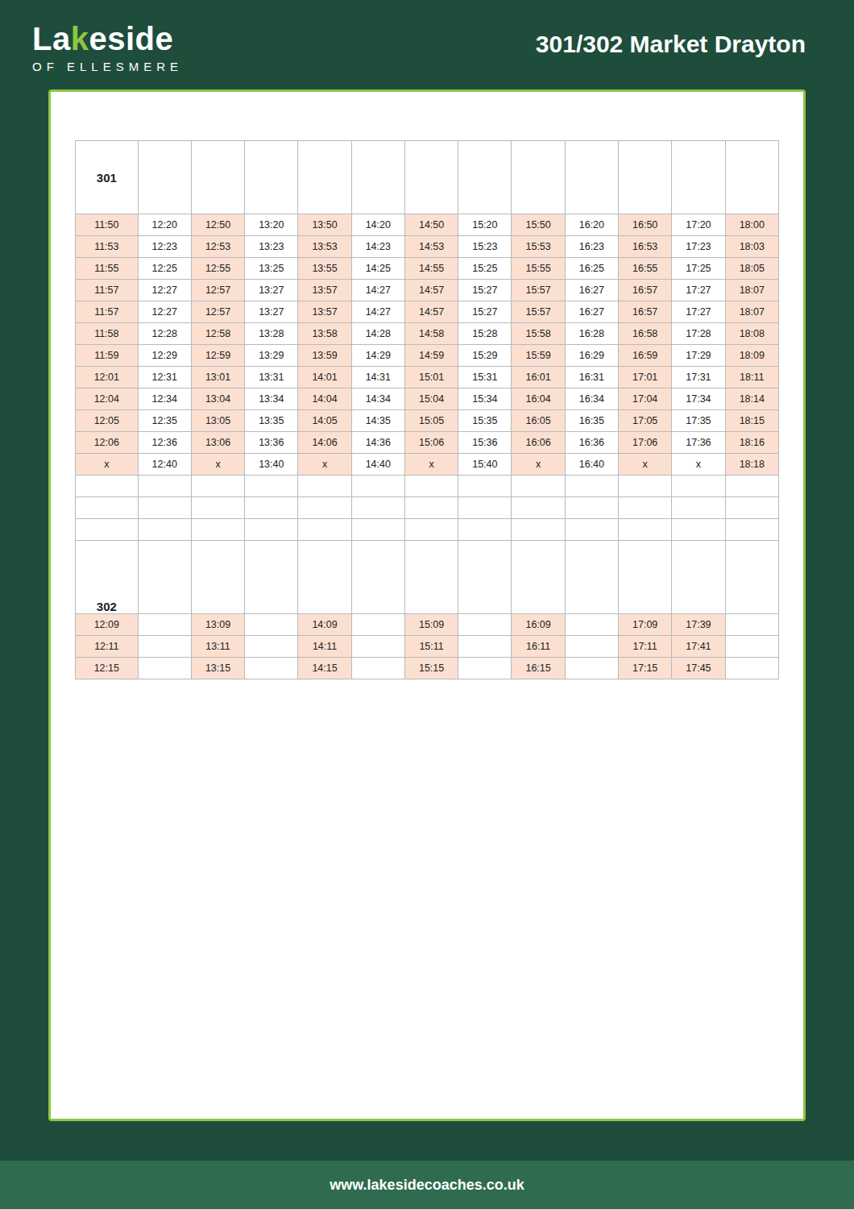Lakeside
OF ELLESMERE
301/302 Market Drayton
| 301 | | | | | | | | | | | | |
| 11:50 | 12:20 | 12:50 | 13:20 | 13:50 | 14:20 | 14:50 | 15:20 | 15:50 | 16:20 | 16:50 | 17:20 | 18:00 |
| 11:53 | 12:23 | 12:53 | 13:23 | 13:53 | 14:23 | 14:53 | 15:23 | 15:53 | 16:23 | 16:53 | 17:23 | 18:03 |
| 11:55 | 12:25 | 12:55 | 13:25 | 13:55 | 14:25 | 14:55 | 15:25 | 15:55 | 16:25 | 16:55 | 17:25 | 18:05 |
| 11:57 | 12:27 | 12:57 | 13:27 | 13:57 | 14:27 | 14:57 | 15:27 | 15:57 | 16:27 | 16:57 | 17:27 | 18:07 |
| 11:57 | 12:27 | 12:57 | 13:27 | 13:57 | 14:27 | 14:57 | 15:27 | 15:57 | 16:27 | 16:57 | 17:27 | 18:07 |
| 11:58 | 12:28 | 12:58 | 13:28 | 13:58 | 14:28 | 14:58 | 15:28 | 15:58 | 16:28 | 16:58 | 17:28 | 18:08 |
| 11:59 | 12:29 | 12:59 | 13:29 | 13:59 | 14:29 | 14:59 | 15:29 | 15:59 | 16:29 | 16:59 | 17:29 | 18:09 |
| 12:01 | 12:31 | 13:01 | 13:31 | 14:01 | 14:31 | 15:01 | 15:31 | 16:01 | 16:31 | 17:01 | 17:31 | 18:11 |
| 12:04 | 12:34 | 13:04 | 13:34 | 14:04 | 14:34 | 15:04 | 15:34 | 16:04 | 16:34 | 17:04 | 17:34 | 18:14 |
| 12:05 | 12:35 | 13:05 | 13:35 | 14:05 | 14:35 | 15:05 | 15:35 | 16:05 | 16:35 | 17:05 | 17:35 | 18:15 |
| 12:06 | 12:36 | 13:06 | 13:36 | 14:06 | 14:36 | 15:06 | 15:36 | 16:06 | 16:36 | 17:06 | 17:36 | 18:16 |
| x | 12:40 | x | 13:40 | x | 14:40 | x | 15:40 | x | 16:40 | x | x | 18:18 |
| 302 | | | | | | | | | | | | |
| 12:09 | | 13:09 | | 14:09 | | 15:09 | | 16:09 | | 17:09 | 17:39 | |
| 12:11 | | 13:11 | | 14:11 | | 15:11 | | 16:11 | | 17:11 | 17:41 | |
| 12:15 | | 13:15 | | 14:15 | | 15:15 | | 16:15 | | 17:15 | 17:45 | |
www.lakesidecoaches.co.uk